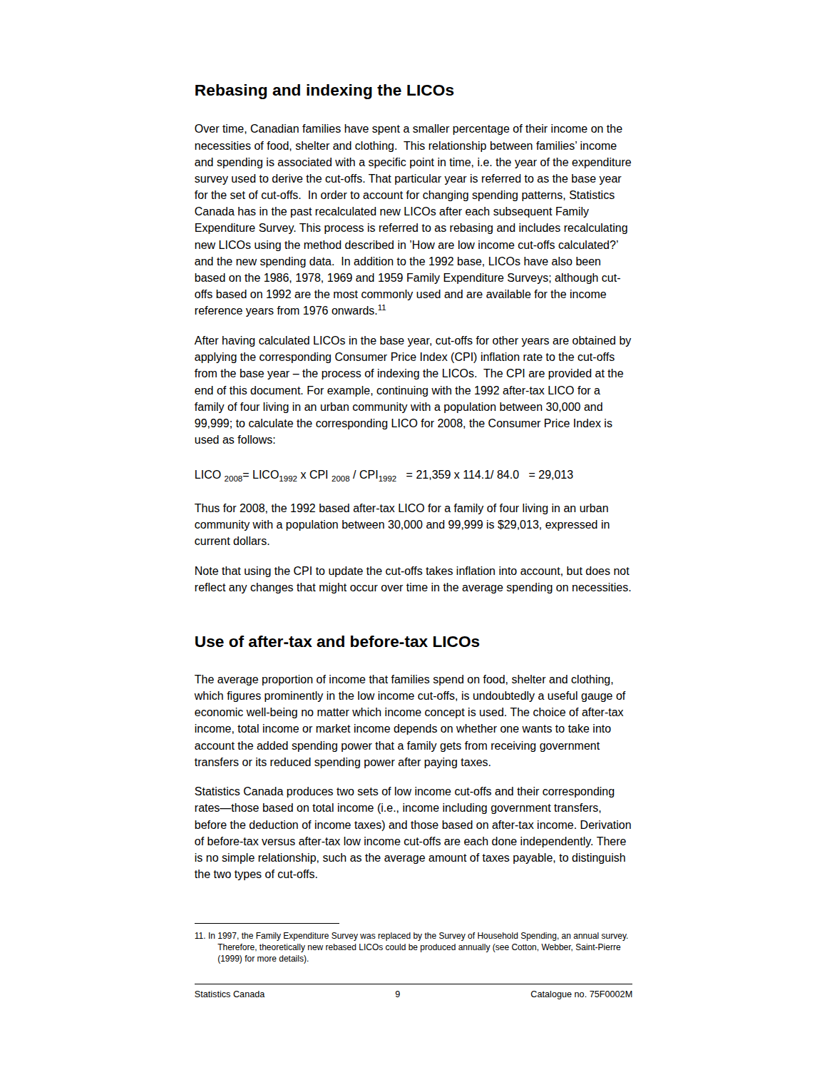Rebasing and indexing the LICOs
Over time, Canadian families have spent a smaller percentage of their income on the necessities of food, shelter and clothing. This relationship between families’ income and spending is associated with a specific point in time, i.e. the year of the expenditure survey used to derive the cut-offs. That particular year is referred to as the base year for the set of cut-offs. In order to account for changing spending patterns, Statistics Canada has in the past recalculated new LICOs after each subsequent Family Expenditure Survey. This process is referred to as rebasing and includes recalculating new LICOs using the method described in ’How are low income cut-offs calculated?’ and the new spending data. In addition to the 1992 base, LICOs have also been based on the 1986, 1978, 1969 and 1959 Family Expenditure Surveys; although cut-offs based on 1992 are the most commonly used and are available for the income reference years from 1976 onwards.11
After having calculated LICOs in the base year, cut-offs for other years are obtained by applying the corresponding Consumer Price Index (CPI) inflation rate to the cut-offs from the base year – the process of indexing the LICOs. The CPI are provided at the end of this document. For example, continuing with the 1992 after-tax LICO for a family of four living in an urban community with a population between 30,000 and 99,999; to calculate the corresponding LICO for 2008, the Consumer Price Index is used as follows:
LICO 2008= LICO1992 x CPI 2008 / CPI1992 = 21,359 x 114.1/ 84.0 = 29,013
Thus for 2008, the 1992 based after-tax LICO for a family of four living in an urban community with a population between 30,000 and 99,999 is $29,013, expressed in current dollars.
Note that using the CPI to update the cut-offs takes inflation into account, but does not reflect any changes that might occur over time in the average spending on necessities.
Use of after-tax and before-tax LICOs
The average proportion of income that families spend on food, shelter and clothing, which figures prominently in the low income cut-offs, is undoubtedly a useful gauge of economic well-being no matter which income concept is used. The choice of after-tax income, total income or market income depends on whether one wants to take into account the added spending power that a family gets from receiving government transfers or its reduced spending power after paying taxes.
Statistics Canada produces two sets of low income cut-offs and their corresponding rates—those based on total income (i.e., income including government transfers, before the deduction of income taxes) and those based on after-tax income. Derivation of before-tax versus after-tax low income cut-offs are each done independently. There is no simple relationship, such as the average amount of taxes payable, to distinguish the two types of cut-offs.
11. In 1997, the Family Expenditure Survey was replaced by the Survey of Household Spending, an annual survey.Therefore, theoretically new rebased LICOs could be produced annually (see Cotton, Webber, Saint-Pierre (1999) for more details).
Statistics Canada 9 Catalogue no. 75F0002M